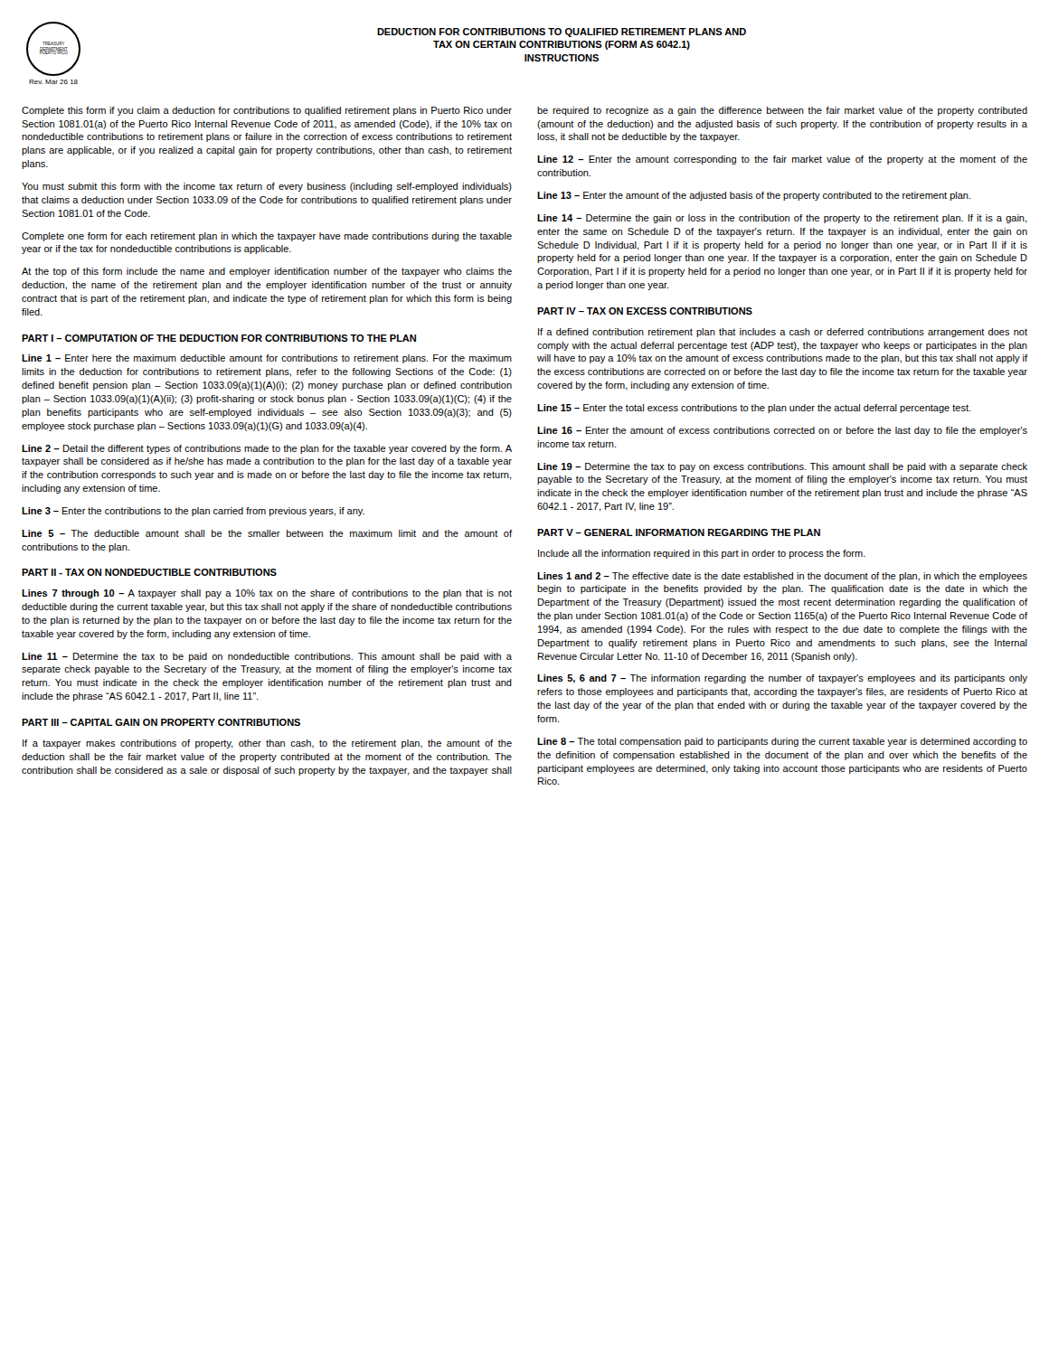TREASURY
DEPARTMENT
PUERTO RICO
Rev. Mar 26 18
DEDUCTION FOR CONTRIBUTIONS TO QUALIFIED RETIREMENT PLANS AND
TAX ON CERTAIN CONTRIBUTIONS (FORM AS 6042.1)
INSTRUCTIONS
Complete this form if you claim a deduction for contributions to qualified retirement plans in Puerto Rico under Section 1081.01(a) of the Puerto Rico Internal Revenue Code of 2011, as amended (Code), if the 10% tax on nondeductible contributions to retirement plans or failure in the correction of excess contributions to retirement plans are applicable, or if you realized a capital gain for property contributions, other than cash, to retirement plans.
You must submit this form with the income tax return of every business (including self-employed individuals) that claims a deduction under Section 1033.09 of the Code for contributions to qualified retirement plans under Section 1081.01 of the Code.
Complete one form for each retirement plan in which the taxpayer have made contributions during the taxable year or if the tax for nondeductible contributions is applicable.
At the top of this form include the name and employer identification number of the taxpayer who claims the deduction, the name of the retirement plan and the employer identification number of the trust or annuity contract that is part of the retirement plan, and indicate the type of retirement plan for which this form is being filed.
PART I – COMPUTATION OF THE DEDUCTION FOR CONTRIBUTIONS TO THE PLAN
Line 1 – Enter here the maximum deductible amount for contributions to retirement plans. For the maximum limits in the deduction for contributions to retirement plans, refer to the following Sections of the Code: (1) defined benefit pension plan – Section 1033.09(a)(1)(A)(i); (2) money purchase plan or defined contribution plan – Section 1033.09(a)(1)(A)(ii); (3) profit-sharing or stock bonus plan - Section 1033.09(a)(1)(C); (4) if the plan benefits participants who are self-employed individuals – see also Section 1033.09(a)(3); and (5) employee stock purchase plan – Sections 1033.09(a)(1)(G) and 1033.09(a)(4).
Line 2 – Detail the different types of contributions made to the plan for the taxable year covered by the form. A taxpayer shall be considered as if he/she has made a contribution to the plan for the last day of a taxable year if the contribution corresponds to such year and is made on or before the last day to file the income tax return, including any extension of time.
Line 3 – Enter the contributions to the plan carried from previous years, if any.
Line 5 – The deductible amount shall be the smaller between the maximum limit and the amount of contributions to the plan.
PART II - TAX ON NONDEDUCTIBLE CONTRIBUTIONS
Lines 7 through 10 – A taxpayer shall pay a 10% tax on the share of contributions to the plan that is not deductible during the current taxable year, but this tax shall not apply if the share of nondeductible contributions to the plan is returned by the plan to the taxpayer on or before the last day to file the income tax return for the taxable year covered by the form, including any extension of time.
Line 11 – Determine the tax to be paid on nondeductible contributions. This amount shall be paid with a separate check payable to the Secretary of the Treasury, at the moment of filing the employer's income tax return. You must indicate in the check the employer identification number of the retirement plan trust and include the phrase “AS 6042.1 - 2017, Part II, line 11”.
PART III – CAPITAL GAIN ON PROPERTY CONTRIBUTIONS
If a taxpayer makes contributions of property, other than cash, to the retirement plan, the amount of the deduction shall be the fair market value of the property contributed at the moment of the contribution. The contribution shall be considered as a sale or disposal of such property by the taxpayer, and the taxpayer shall be required to recognize as a gain the difference between the fair market value of the property contributed (amount of the deduction) and the adjusted basis of such property. If the contribution of property results in a loss, it shall not be deductible by the taxpayer.
Line 12 – Enter the amount corresponding to the fair market value of the property at the moment of the contribution.
Line 13 – Enter the amount of the adjusted basis of the property contributed to the retirement plan.
Line 14 – Determine the gain or loss in the contribution of the property to the retirement plan. If it is a gain, enter the same on Schedule D of the taxpayer's return. If the taxpayer is an individual, enter the gain on Schedule D Individual, Part I if it is property held for a period no longer than one year, or in Part II if it is property held for a period longer than one year. If the taxpayer is a corporation, enter the gain on Schedule D Corporation, Part I if it is property held for a period no longer than one year, or in Part II if it is property held for a period longer than one year.
PART IV – TAX ON EXCESS CONTRIBUTIONS
If a defined contribution retirement plan that includes a cash or deferred contributions arrangement does not comply with the actual deferral percentage test (ADP test), the taxpayer who keeps or participates in the plan will have to pay a 10% tax on the amount of excess contributions made to the plan, but this tax shall not apply if the excess contributions are corrected on or before the last day to file the income tax return for the taxable year covered by the form, including any extension of time.
Line 15 – Enter the total excess contributions to the plan under the actual deferral percentage test.
Line 16 – Enter the amount of excess contributions corrected on or before the last day to file the employer's income tax return.
Line 19 – Determine the tax to pay on excess contributions. This amount shall be paid with a separate check payable to the Secretary of the Treasury, at the moment of filing the employer's income tax return. You must indicate in the check the employer identification number of the retirement plan trust and include the phrase “AS 6042.1 - 2017, Part IV, line 19”.
PART V – GENERAL INFORMATION REGARDING THE PLAN
Include all the information required in this part in order to process the form.
Lines 1 and 2 – The effective date is the date established in the document of the plan, in which the employees begin to participate in the benefits provided by the plan. The qualification date is the date in which the Department of the Treasury (Department) issued the most recent determination regarding the qualification of the plan under Section 1081.01(a) of the Code or Section 1165(a) of the Puerto Rico Internal Revenue Code of 1994, as amended (1994 Code). For the rules with respect to the due date to complete the filings with the Department to qualify retirement plans in Puerto Rico and amendments to such plans, see the Internal Revenue Circular Letter No. 11-10 of December 16, 2011 (Spanish only).
Lines 5, 6 and 7 – The information regarding the number of taxpayer's employees and its participants only refers to those employees and participants that, according the taxpayer's files, are residents of Puerto Rico at the last day of the year of the plan that ended with or during the taxable year of the taxpayer covered by the form.
Line 8 – The total compensation paid to participants during the current taxable year is determined according to the definition of compensation established in the document of the plan and over which the benefits of the participant employees are determined, only taking into account those participants who are residents of Puerto Rico.